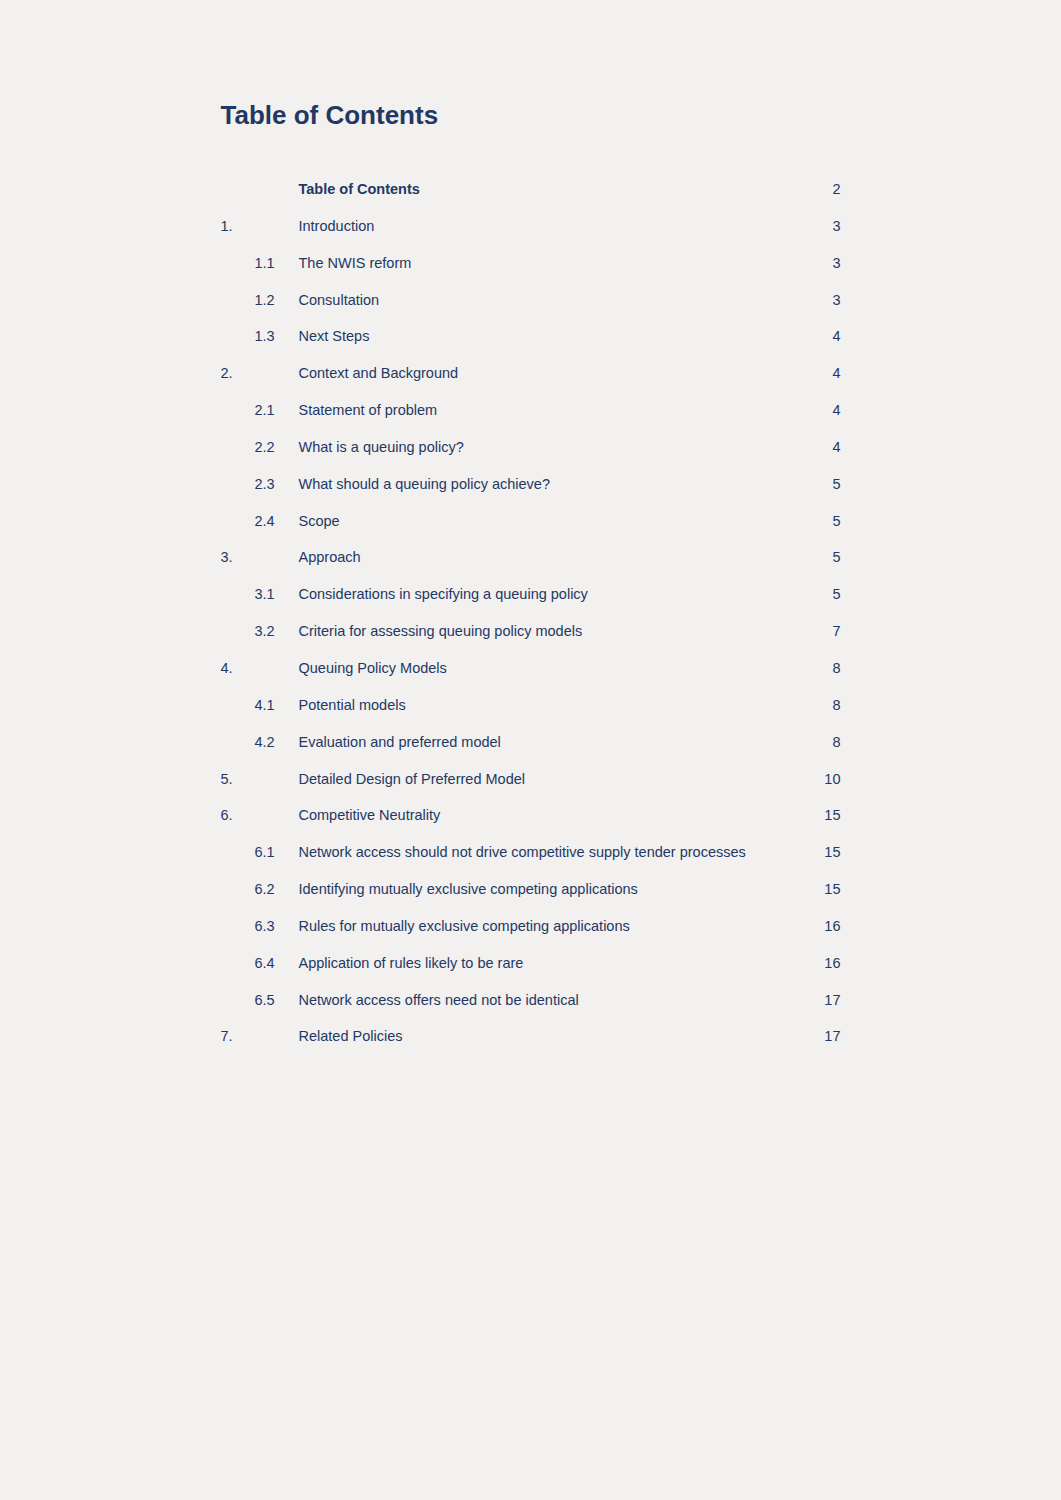Table of Contents
| | | Table of Contents | 2 |
| 1. | | Introduction | 3 |
| | 1.1 | The NWIS reform | 3 |
| | 1.2 | Consultation | 3 |
| | 1.3 | Next Steps | 4 |
| 2. | | Context and Background | 4 |
| | 2.1 | Statement of problem | 4 |
| | 2.2 | What is a queuing policy? | 4 |
| | 2.3 | What should a queuing policy achieve? | 5 |
| | 2.4 | Scope | 5 |
| 3. | | Approach | 5 |
| | 3.1 | Considerations in specifying a queuing policy | 5 |
| | 3.2 | Criteria for assessing queuing policy models | 7 |
| 4. | | Queuing Policy Models | 8 |
| | 4.1 | Potential models | 8 |
| | 4.2 | Evaluation and preferred model | 8 |
| 5. | | Detailed Design of Preferred Model | 10 |
| 6. | | Competitive Neutrality | 15 |
| | 6.1 | Network access should not drive competitive supply tender processes | 15 |
| | 6.2 | Identifying mutually exclusive competing applications | 15 |
| | 6.3 | Rules for mutually exclusive competing applications | 16 |
| | 6.4 | Application of rules likely to be rare | 16 |
| | 6.5 | Network access offers need not be identical | 17 |
| 7. | | Related Policies | 17 |